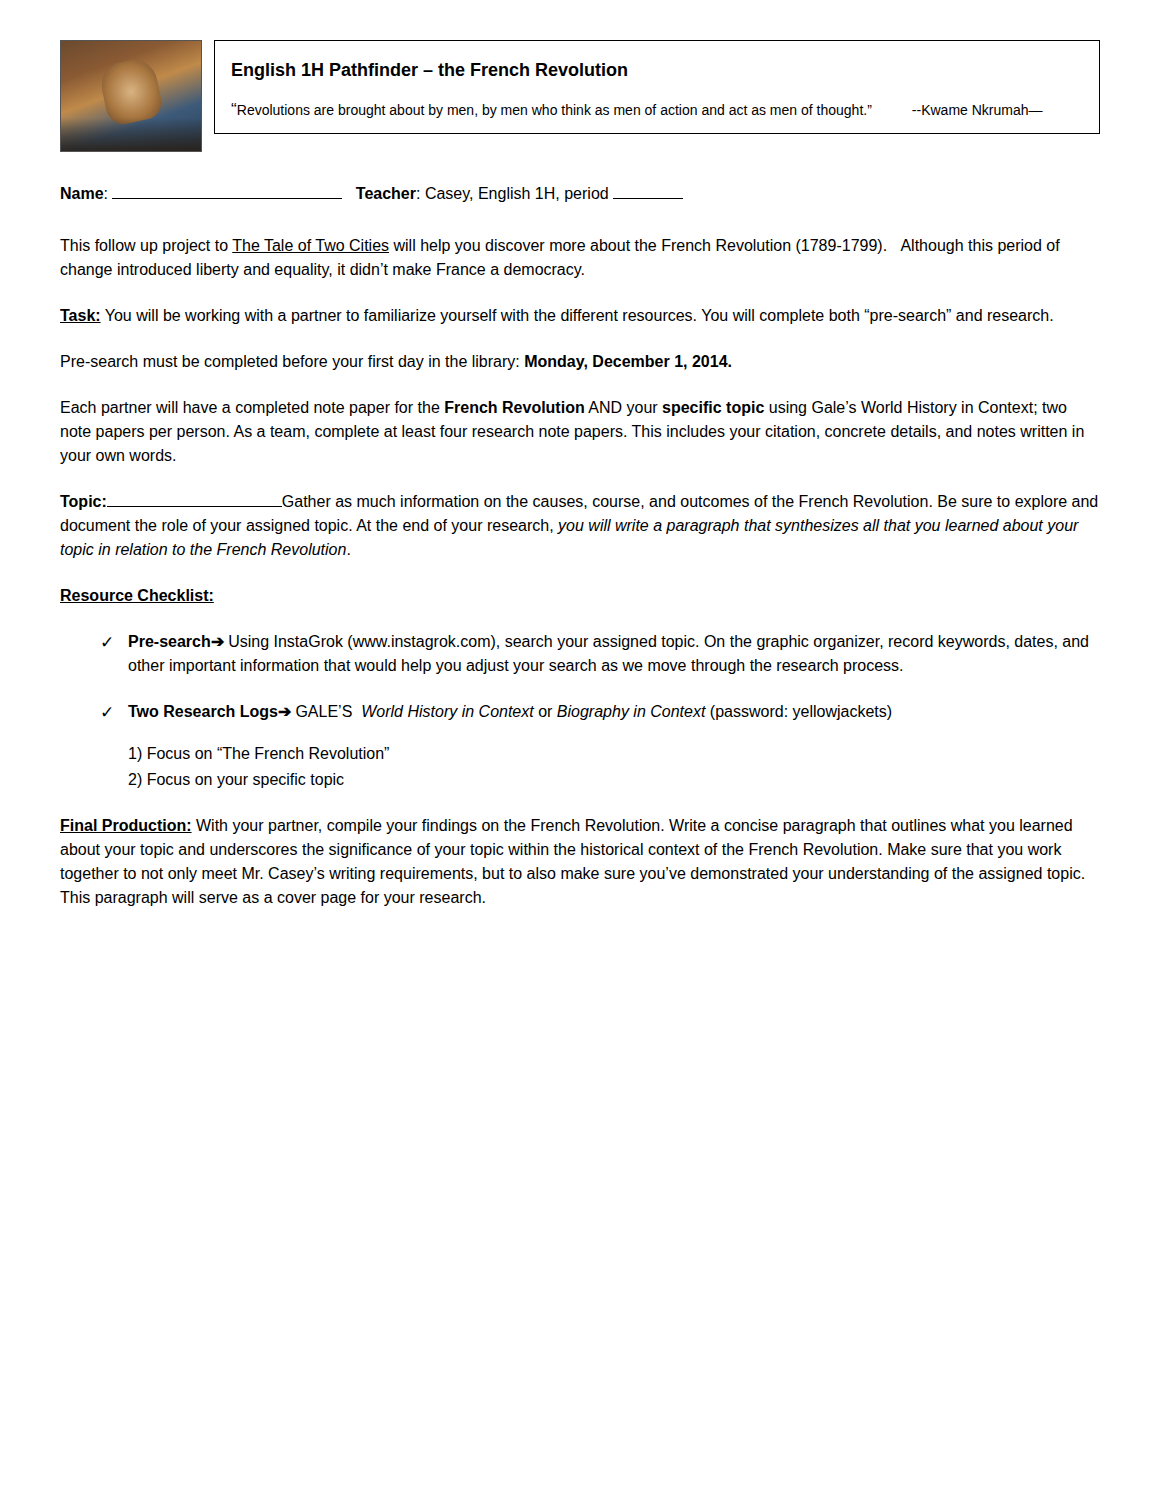English 1H Pathfinder – the French Revolution
“Revolutions are brought about by men, by men who think as men of action and act as men of thought.”--Kwame Nkrumah—
Name: Teacher: Casey, English 1H, period
This follow up project to The Tale of Two Cities will help you discover more about the French Revolution (1789-1799). Although this period of change introduced liberty and equality, it didn’t make France a democracy.
Task: You will be working with a partner to familiarize yourself with the different resources. You will complete both “pre-search” and research.
Pre-search must be completed before your first day in the library: Monday, December 1, 2014.
Each partner will have a completed note paper for the French Revolution AND your specific topic using Gale’s World History in Context; two note papers per person. As a team, complete at least four research note papers. This includes your citation, concrete details, and notes written in your own words.
Topic: Gather as much information on the causes, course, and outcomes of the French Revolution. Be sure to explore and document the role of your assigned topic. At the end of your research, you will write a paragraph that synthesizes all that you learned about your topic in relation to the French Revolution.
Resource Checklist:
Pre-search➔ Using InstaGrok (www.instagrok.com), search your assigned topic. On the graphic organizer, record keywords, dates, and other important information that would help you adjust your search as we move through the research process.
Two Research Logs➔ GALE’S World History in Context or Biography in Context (password: yellowjackets)
1) Focus on “The French Revolution”
2) Focus on your specific topic
Final Production: With your partner, compile your findings on the French Revolution. Write a concise paragraph that outlines what you learned about your topic and underscores the significance of your topic within the historical context of the French Revolution. Make sure that you work together to not only meet Mr. Casey’s writing requirements, but to also make sure you’ve demonstrated your understanding of the assigned topic. This paragraph will serve as a cover page for your research.